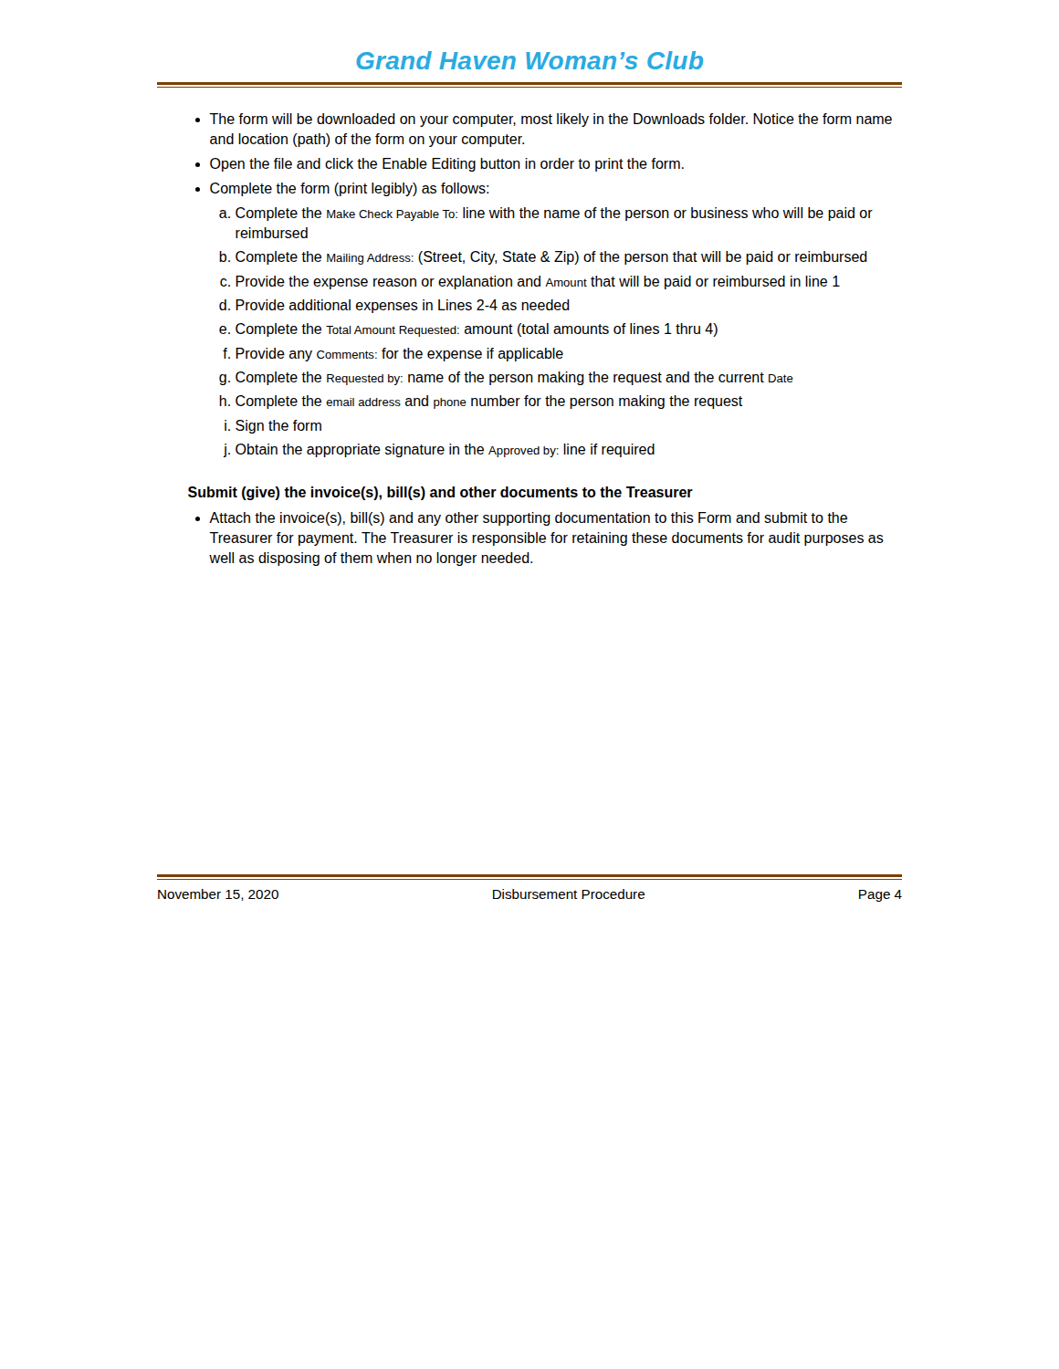Grand Haven Woman’s Club
The form will be downloaded on your computer, most likely in the Downloads folder. Notice the form name and location (path) of the form on your computer.
Open the file and click the Enable Editing button in order to print the form.
Complete the form (print legibly) as follows:
Complete the Make Check Payable To: line with the name of the person or business who will be paid or reimbursed
Complete the Mailing Address: (Street, City, State & Zip) of the person that will be paid or reimbursed
Provide the expense reason or explanation and Amount that will be paid or reimbursed in line 1
Provide additional expenses in Lines 2-4 as needed
Complete the Total Amount Requested: amount (total amounts of lines 1 thru 4)
Provide any Comments: for the expense if applicable
Complete the Requested by: name of the person making the request and the current Date
Complete the email address and phone number for the person making the request
Sign the form
Obtain the appropriate signature in the Approved by: line if required
Submit (give) the invoice(s), bill(s) and other documents to the Treasurer
Attach the invoice(s), bill(s) and any other supporting documentation to this Form and submit to the Treasurer for payment. The Treasurer is responsible for retaining these documents for audit purposes as well as disposing of them when no longer needed.
November 15, 2020 Disbursement Procedure Page 4